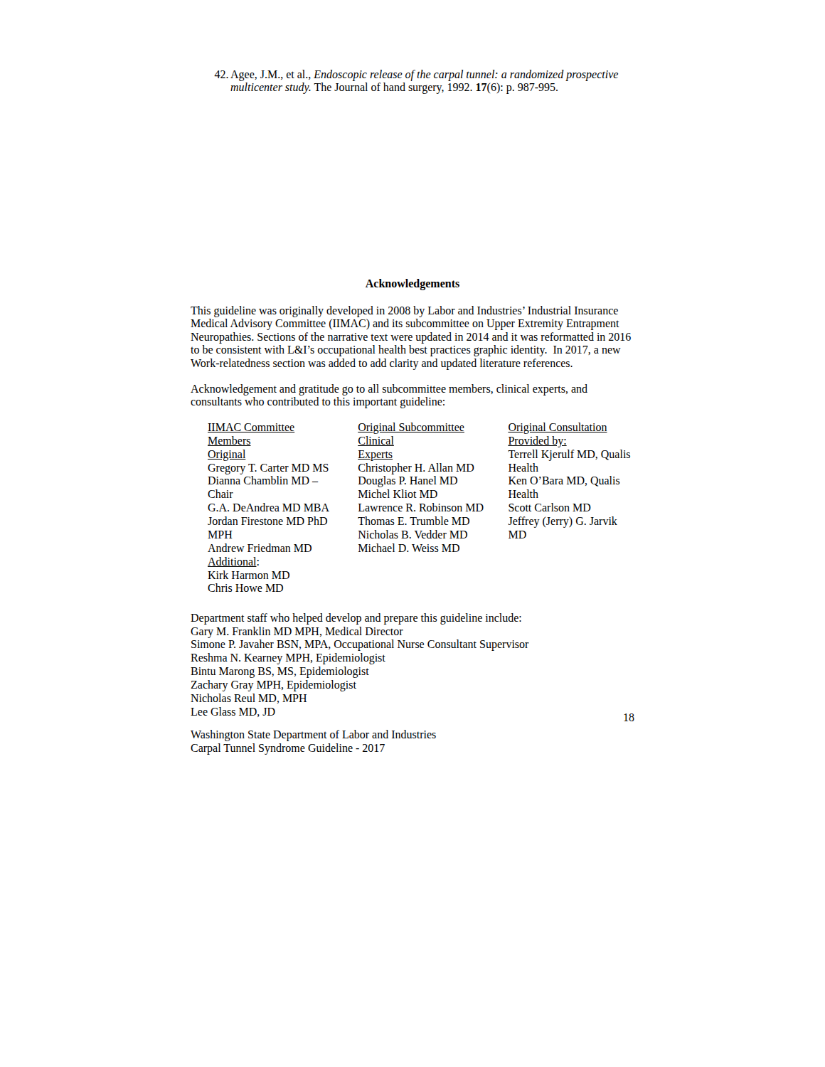42.
Agee, J.M., et al., Endoscopic release of the carpal tunnel: a randomized prospective multicenter study. The Journal of hand surgery, 1992. 17(6): p. 987-995.
Acknowledgements
This guideline was originally developed in 2008 by Labor and Industries’ Industrial Insurance Medical Advisory Committee (IIMAC) and its subcommittee on Upper Extremity Entrapment Neuropathies. Sections of the narrative text were updated in 2014 and it was reformatted in 2016 to be consistent with L&I’s occupational health best practices graphic identity. In 2017, a new Work-relatedness section was added to add clarity and updated literature references.
Acknowledgement and gratitude go to all subcommittee members, clinical experts, and consultants who contributed to this important guideline:
IIMAC Committee Members
Original
Gregory T. Carter MD MS
Dianna Chamblin MD – Chair
G.A. DeAndrea MD MBA
Jordan Firestone MD PhD MPH
Andrew Friedman MD
Additional:
Kirk Harmon MD
Chris Howe MD
Original Subcommittee Clinical
Experts
Christopher H. Allan MD
Douglas P. Hanel MD
Michel Kliot MD
Lawrence R. Robinson MD
Thomas E. Trumble MD
Nicholas B. Vedder MD
Michael D. Weiss MD
Original Consultation Provided by:
Terrell Kjerulf MD, Qualis Health
Ken O’Bara MD, Qualis Health
Scott Carlson MD
Jeffrey (Jerry) G. Jarvik MD
Department staff who helped develop and prepare this guideline include:
Gary M. Franklin MD MPH, Medical Director
Simone P. Javaher BSN, MPA, Occupational Nurse Consultant Supervisor
Reshma N. Kearney MPH, Epidemiologist
Bintu Marong BS, MS, Epidemiologist
Zachary Gray MPH, Epidemiologist
Nicholas Reul MD, MPH
Lee Glass MD, JD
18
Washington State Department of Labor and Industries
Carpal Tunnel Syndrome Guideline - 2017